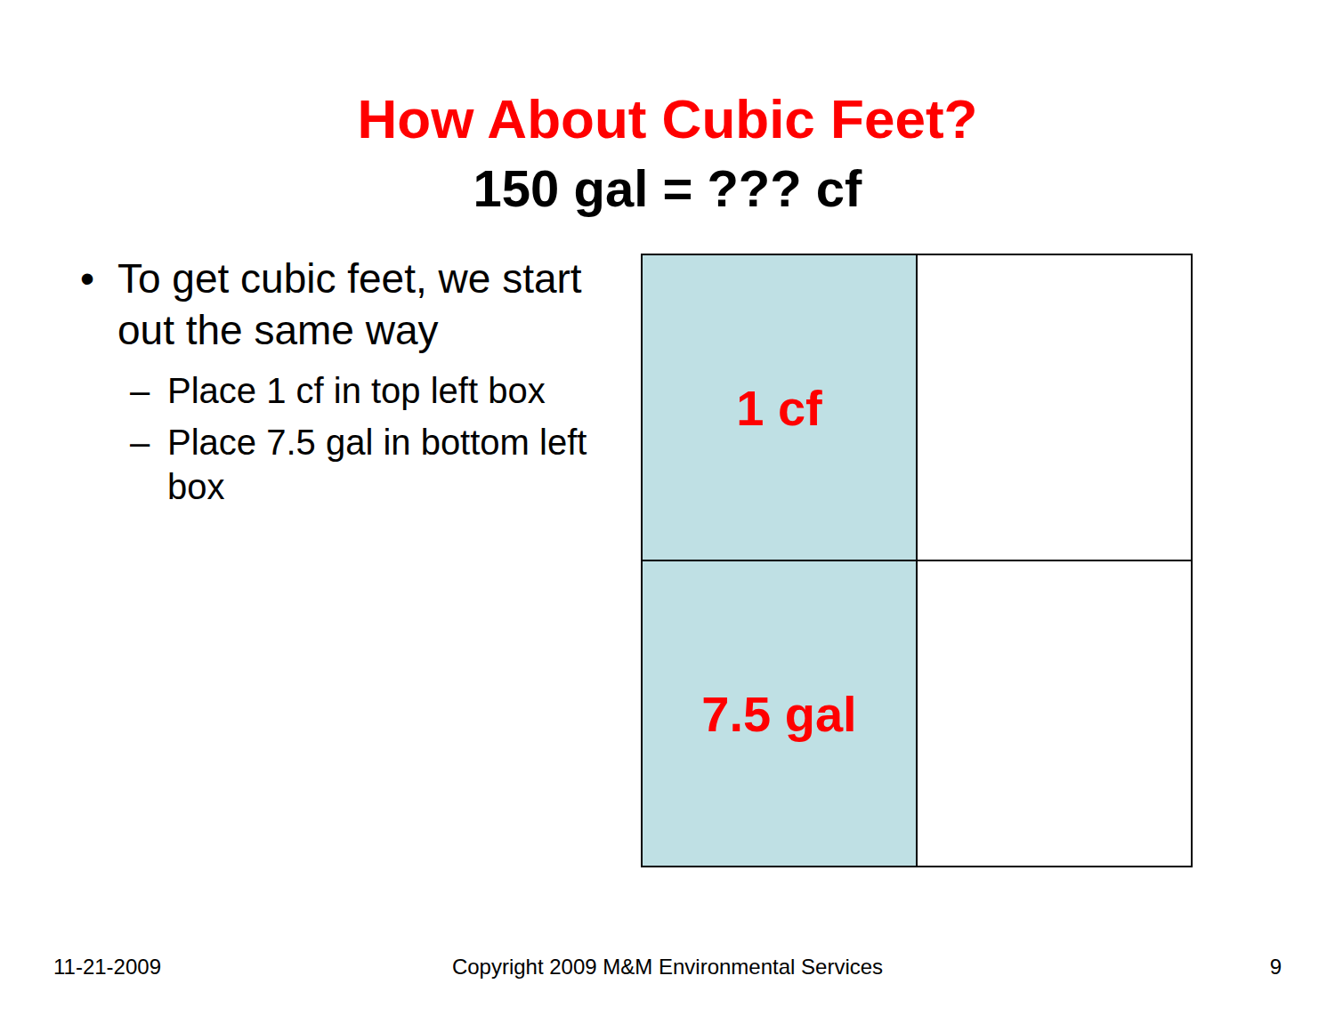How About Cubic Feet?
150 gal = ??? cf
To get cubic feet, we start out the same way
Place 1 cf in top left box
Place 7.5 gal in bottom left box
| 1 cf | |
| 7.5 gal | |
11-21-2009
Copyright 2009 M&M Environmental Services
9